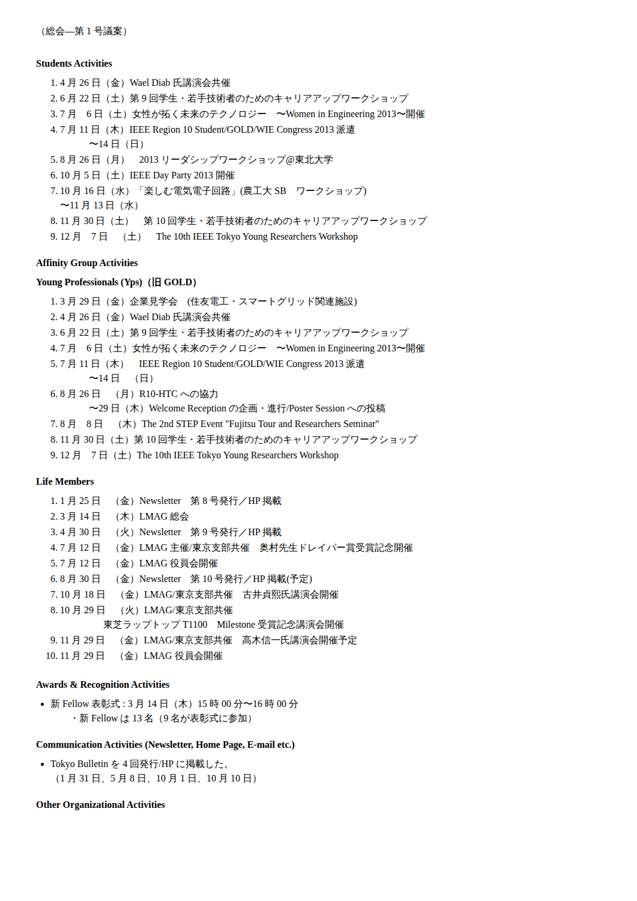（総会—第 1 号議案）
Students Activities
4 月 26 日（金）Wael Diab 氏講演会共催
6 月 22 日（土）第 9 回学生・若手技術者のためのキャリアアップワークショップ
7 月　6 日（土）女性が拓く未来のテクノロジー　〜Women in Engineering 2013〜開催
7 月 11 日（木）IEEE Region 10 Student/GOLD/WIE Congress 2013 派遣
〜14 日（日）
8 月 26 日（月）　2013 リーダシップワークショップ@東北大学
10 月 5 日（土）IEEE Day Party 2013 開催
10 月 16 日（水）「楽しむ電気電子回路」(農工大 SB　ワークショップ)
〜11 月 13 日（水）
11 月 30 日（土）　第 10 回学生・若手技術者のためのキャリアアップワークショップ
12 月　7 日　（土）　The 10th IEEE Tokyo Young Researchers Workshop
Affinity Group Activities
Young Professionals (Yps)（旧 GOLD）
3 月 29 日（金）企業見学会　(住友電工・スマートグリッド関連施設)
4 月 26 日（金）Wael Diab 氏講演会共催
6 月 22 日（土）第 9 回学生・若手技術者のためのキャリアアップワークショップ
7 月　6 日（土）女性が拓く未来のテクノロジー　〜Women in Engineering 2013〜開催
7 月 11 日（木）　IEEE Region 10 Student/GOLD/WIE Congress 2013 派遣
〜14 日　（日）
8 月 26 日　（月）R10-HTC への協力
〜29 日（木）Welcome Reception の企画・進行/Poster Session への投稿
8 月　8 日　（木）The 2nd STEP Event "Fujitsu Tour and Researchers Seminar"
11 月 30 日（土）第 10 回学生・若手技術者のためのキャリアアップワークショップ
12 月　7 日（土）The 10th IEEE Tokyo Young Researchers Workshop
Life Members
1 月 25 日　（金）Newsletter　第 8 号発行／HP 掲載
3 月 14 日　（木）LMAG 総会
4 月 30 日　（火）Newsletter　第 9 号発行／HP 掲載
7 月 12 日　（金）LMAG 主催/東京支部共催　奥村先生ドレイパー賞受賞記念開催
7 月 12 日　（金）LMAG 役員会開催
8 月 30 日　（金）Newsletter　第 10 号発行／HP 掲載(予定)
10 月 18 日　（金）LMAG/東京支部共催　古井貞熙氏講演会開催
10 月 29 日　（火）LMAG/東京支部共催
東芝ラップトップ T1100　Milestone 受賞記念講演会開催
11 月 29 日　（金）LMAG/東京支部共催　高木信一氏講演会開催予定
11 月 29 日　（金）LMAG 役員会開催
Awards & Recognition Activities
新 Fellow 表彰式 : 3 月 14 日（木）15 時 00 分〜16 時 00 分
・新 Fellow は 13 名（9 名が表彰式に参加）
Communication Activities (Newsletter, Home Page, E-mail etc.)
Tokyo Bulletin を 4 回発行/HP に掲載した。
（1 月 31 日、5 月 8 日、10 月 1 日、10 月 10 日）
Other Organizational Activities